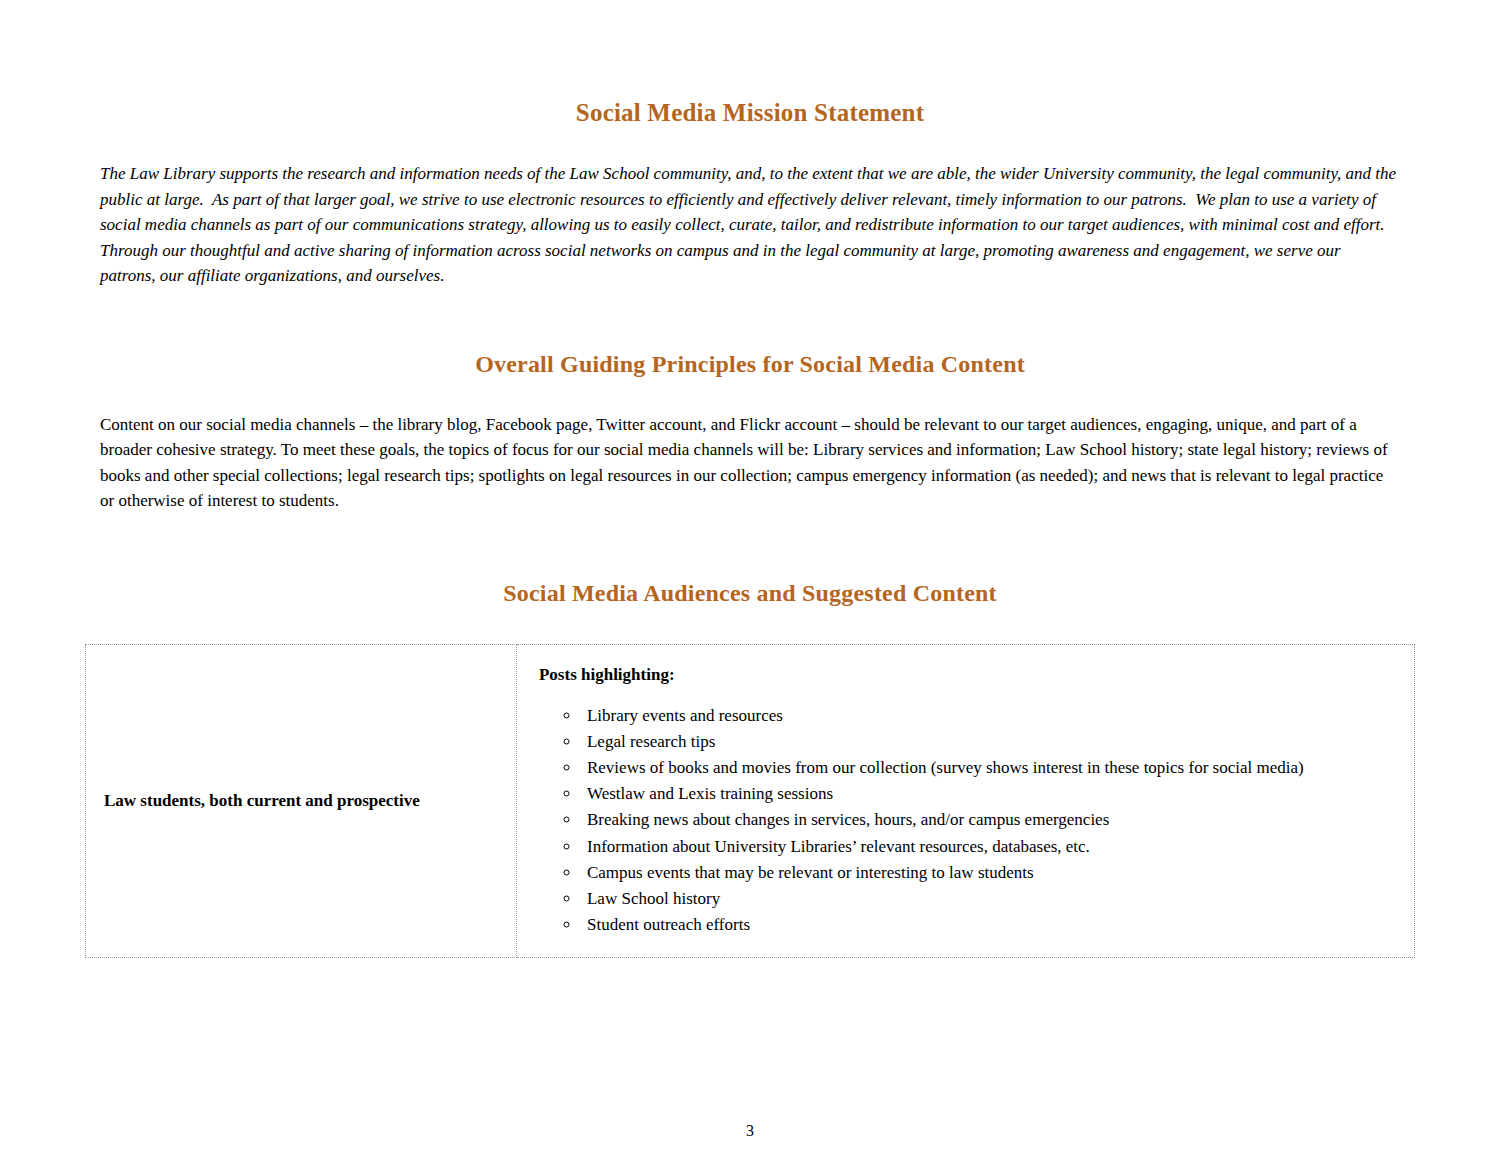Social Media Mission Statement
The Law Library supports the research and information needs of the Law School community, and, to the extent that we are able, the wider University community, the legal community, and the public at large. As part of that larger goal, we strive to use electronic resources to efficiently and effectively deliver relevant, timely information to our patrons. We plan to use a variety of social media channels as part of our communications strategy, allowing us to easily collect, curate, tailor, and redistribute information to our target audiences, with minimal cost and effort. Through our thoughtful and active sharing of information across social networks on campus and in the legal community at large, promoting awareness and engagement, we serve our patrons, our affiliate organizations, and ourselves.
Overall Guiding Principles for Social Media Content
Content on our social media channels – the library blog, Facebook page, Twitter account, and Flickr account – should be relevant to our target audiences, engaging, unique, and part of a broader cohesive strategy. To meet these goals, the topics of focus for our social media channels will be: Library services and information; Law School history; state legal history; reviews of books and other special collections; legal research tips; spotlights on legal resources in our collection; campus emergency information (as needed); and news that is relevant to legal practice or otherwise of interest to students.
Social Media Audiences and Suggested Content
| Law students, both current and prospective | Posts highlighting: Library events and resources Legal research tips Reviews of books and movies from our collection (survey shows interest in these topics for social media) Westlaw and Lexis training sessions Breaking news about changes in services, hours, and/or campus emergencies Information about University Libraries’ relevant resources, databases, etc. Campus events that may be relevant or interesting to law students Law School history Student outreach efforts |
3